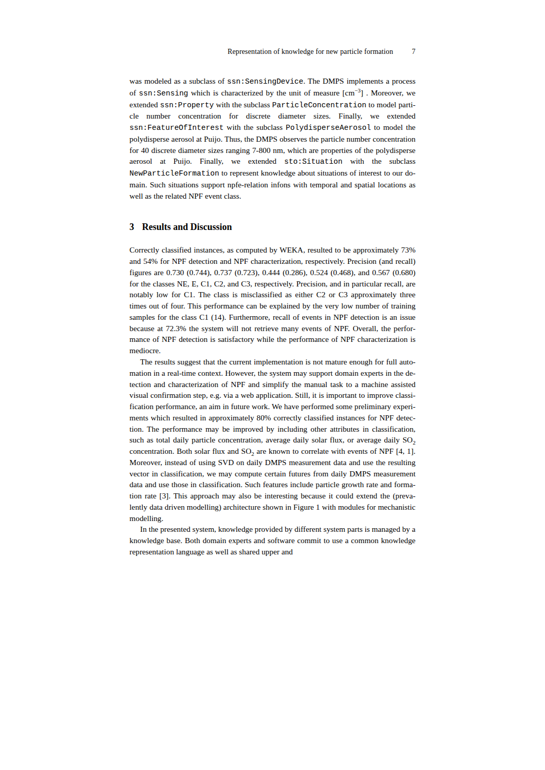Representation of knowledge for new particle formation 7
was modeled as a subclass of ssn:SensingDevice. The DMPS implements a process of ssn:Sensing which is characterized by the unit of measure [cm−3] . Moreover, we extended ssn:Property with the subclass ParticleConcentration to model particle number concentration for discrete diameter sizes. Finally, we extended ssn:FeatureOfInterest with the subclass PolydisperseAerosol to model the polydisperse aerosol at Puijo. Thus, the DMPS observes the particle number concentration for 40 discrete diameter sizes ranging 7-800 nm, which are properties of the polydisperse aerosol at Puijo. Finally, we extended sto:Situation with the subclass NewParticleFormation to represent knowledge about situations of interest to our domain. Such situations support npfe-relation infons with temporal and spatial locations as well as the related NPF event class.
3 Results and Discussion
Correctly classified instances, as computed by WEKA, resulted to be approximately 73% and 54% for NPF detection and NPF characterization, respectively. Precision (and recall) figures are 0.730 (0.744), 0.737 (0.723), 0.444 (0.286), 0.524 (0.468), and 0.567 (0.680) for the classes NE, E, C1, C2, and C3, respectively. Precision, and in particular recall, are notably low for C1. The class is misclassified as either C2 or C3 approximately three times out of four. This performance can be explained by the very low number of training samples for the class C1 (14). Furthermore, recall of events in NPF detection is an issue because at 72.3% the system will not retrieve many events of NPF. Overall, the performance of NPF detection is satisfactory while the performance of NPF characterization is mediocre.
The results suggest that the current implementation is not mature enough for full automation in a real-time context. However, the system may support domain experts in the detection and characterization of NPF and simplify the manual task to a machine assisted visual confirmation step, e.g. via a web application. Still, it is important to improve classification performance, an aim in future work. We have performed some preliminary experiments which resulted in approximately 80% correctly classified instances for NPF detection. The performance may be improved by including other attributes in classification, such as total daily particle concentration, average daily solar flux, or average daily SO2 concentration. Both solar flux and SO2 are known to correlate with events of NPF [4, 1]. Moreover, instead of using SVD on daily DMPS measurement data and use the resulting vector in classification, we may compute certain futures from daily DMPS measurement data and use those in classification. Such features include particle growth rate and formation rate [3]. This approach may also be interesting because it could extend the (prevalently data driven modelling) architecture shown in Figure 1 with modules for mechanistic modelling.
In the presented system, knowledge provided by different system parts is managed by a knowledge base. Both domain experts and software commit to use a common knowledge representation language as well as shared upper and